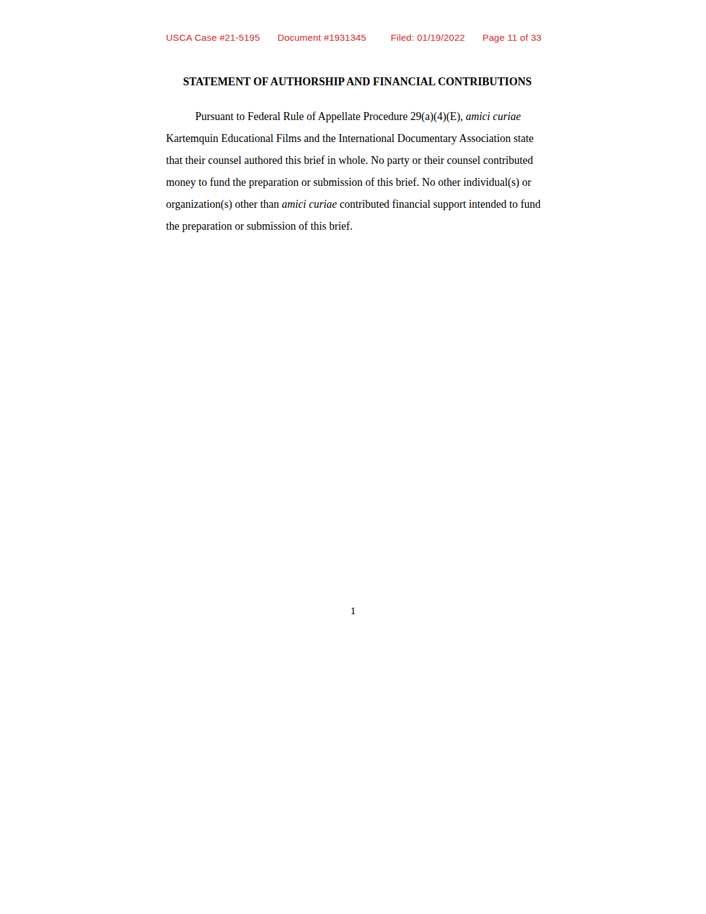USCA Case #21-5195 Document #1931345 Filed: 01/19/2022 Page 11 of 33
STATEMENT OF AUTHORSHIP AND FINANCIAL CONTRIBUTIONS
Pursuant to Federal Rule of Appellate Procedure 29(a)(4)(E), amici curiae Kartemquin Educational Films and the International Documentary Association state that their counsel authored this brief in whole. No party or their counsel contributed money to fund the preparation or submission of this brief. No other individual(s) or organization(s) other than amici curiae contributed financial support intended to fund the preparation or submission of this brief.
1